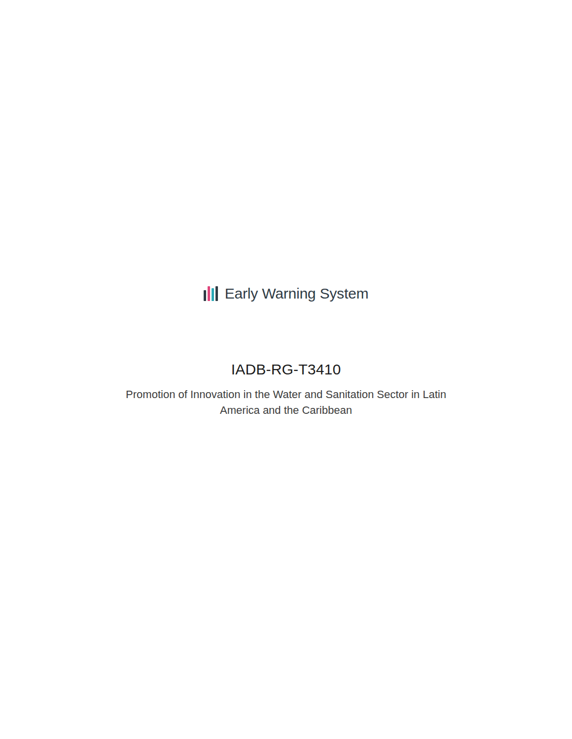Early Warning System
IADB-RG-T3410
Promotion of Innovation in the Water and Sanitation Sector in Latin America and the Caribbean